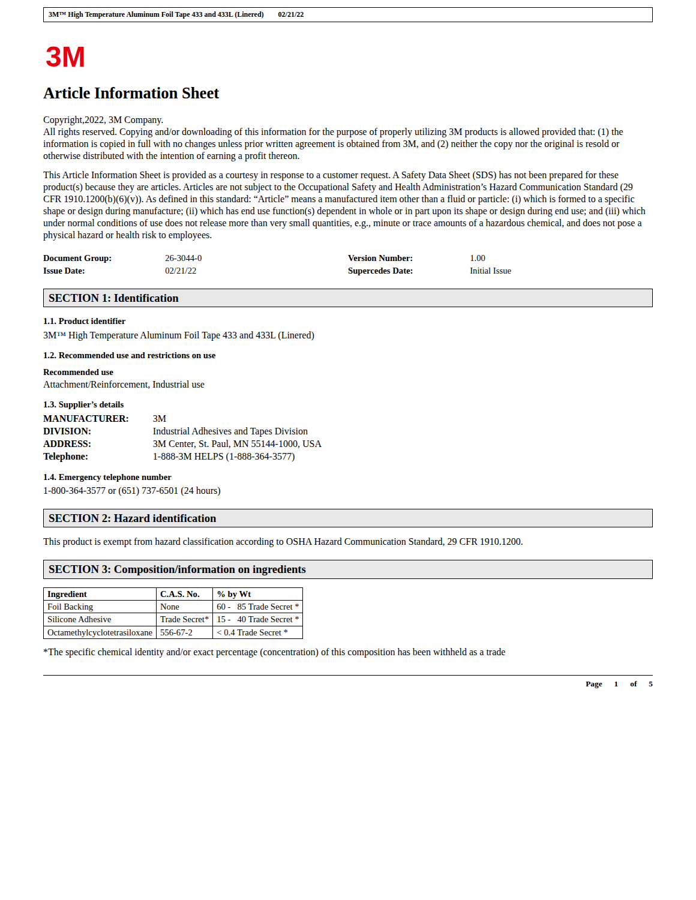3M™ High Temperature Aluminum Foil Tape 433 and 433L (Linered) 02/21/22
3M
Article Information Sheet
Copyright,2022, 3M Company.
All rights reserved. Copying and/or downloading of this information for the purpose of properly utilizing 3M products is allowed provided that: (1) the information is copied in full with no changes unless prior written agreement is obtained from 3M, and (2) neither the copy nor the original is resold or otherwise distributed with the intention of earning a profit thereon.
This Article Information Sheet is provided as a courtesy in response to a customer request. A Safety Data Sheet (SDS) has not been prepared for these product(s) because they are articles. Articles are not subject to the Occupational Safety and Health Administration’s Hazard Communication Standard (29 CFR 1910.1200(b)(6)(v)). As defined in this standard: “Article” means a manufactured item other than a fluid or particle: (i) which is formed to a specific shape or design during manufacture; (ii) which has end use function(s) dependent in whole or in part upon its shape or design during end use; and (iii) which under normal conditions of use does not release more than very small quantities, e.g., minute or trace amounts of a hazardous chemical, and does not pose a physical hazard or health risk to employees.
| Document Group: | 26-3044-0 | Version Number: | 1.00 |
| Issue Date: | 02/21/22 | Supercedes Date: | Initial Issue |
SECTION 1: Identification
1.1. Product identifier
3M™ High Temperature Aluminum Foil Tape 433 and 433L (Linered)
1.2. Recommended use and restrictions on use
Recommended use
Attachment/Reinforcement, Industrial use
1.3. Supplier’s details
| MANUFACTURER: | 3M |
| DIVISION: | Industrial Adhesives and Tapes Division |
| ADDRESS: | 3M Center, St. Paul, MN 55144-1000, USA |
| Telephone: | 1-888-3M HELPS (1-888-364-3577) |
1.4. Emergency telephone number
1-800-364-3577 or (651) 737-6501 (24 hours)
SECTION 2: Hazard identification
This product is exempt from hazard classification according to OSHA Hazard Communication Standard, 29 CFR 1910.1200.
SECTION 3: Composition/information on ingredients
| Ingredient | C.A.S. No. | % by Wt |
| --- | --- | --- |
| Foil Backing | None | 60 - 85 Trade Secret * |
| Silicone Adhesive | Trade Secret* | 15 - 40 Trade Secret * |
| Octamethylcyclotetrasiloxane | 556-67-2 | < 0.4 Trade Secret * |
*The specific chemical identity and/or exact percentage (concentration) of this composition has been withheld as a trade
Page 1 of 5